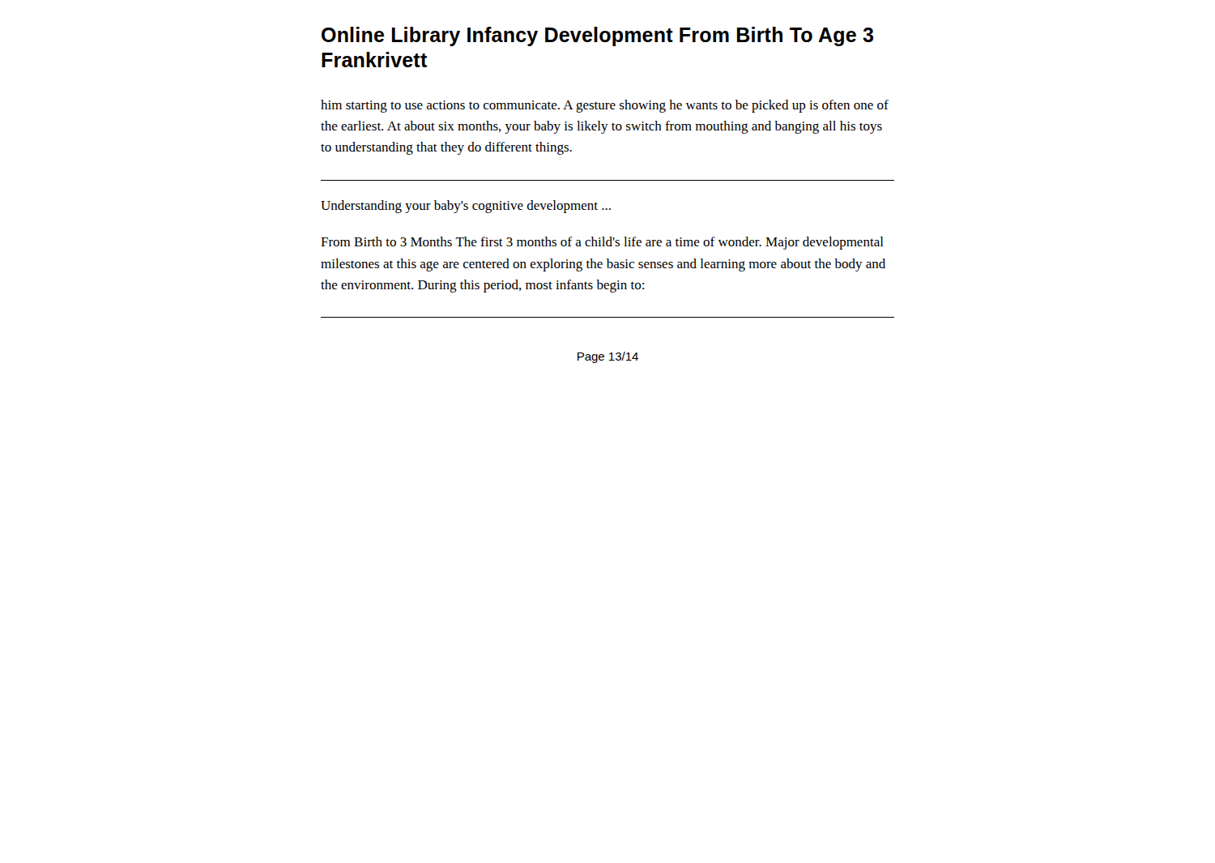Online Library Infancy Development From Birth To Age 3 Frankrivett
him starting to use actions to communicate. A gesture showing he wants to be picked up is often one of the earliest. At about six months, your baby is likely to switch from mouthing and banging all his toys to understanding that they do different things.
Understanding your baby's cognitive development ...
From Birth to 3 Months The first 3 months of a child's life are a time of wonder. Major developmental milestones at this age are centered on exploring the basic senses and learning more about the body and the environment. During this period, most infants begin to:
Page 13/14